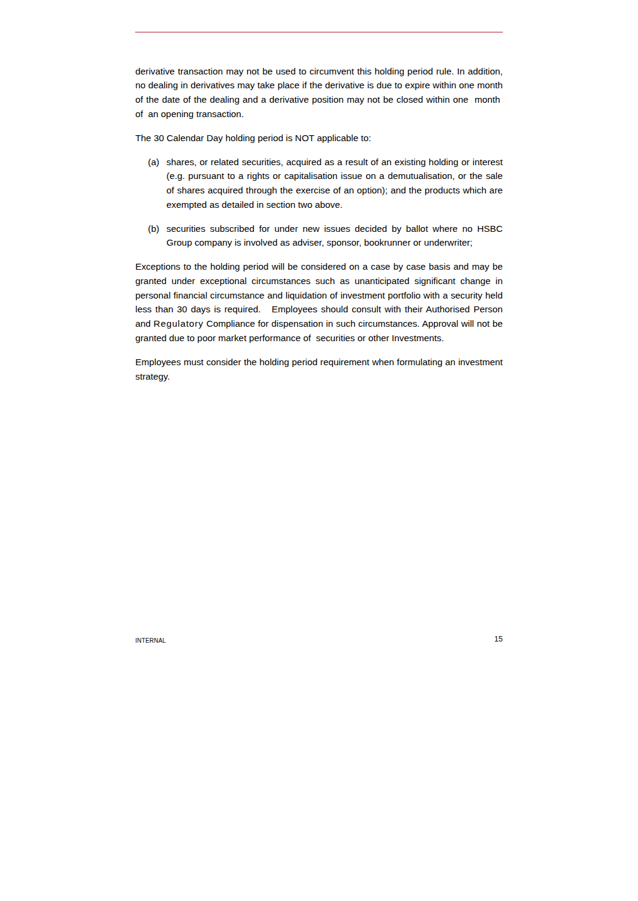derivative transaction may not be used to circumvent this holding period rule. In addition, no dealing in derivatives may take place if the derivative is due to expire within one month of the date of the dealing and a derivative position may not be closed within one month of an opening transaction.
The 30 Calendar Day holding period is NOT applicable to:
(a) shares, or related securities, acquired as a result of an existing holding or interest (e.g. pursuant to a rights or capitalisation issue on a demutualisation, or the sale of shares acquired through the exercise of an option); and the products which are exempted as detailed in section two above.
(b) securities subscribed for under new issues decided by ballot where no HSBC Group company is involved as adviser, sponsor, bookrunner or underwriter;
Exceptions to the holding period will be considered on a case by case basis and may be granted under exceptional circumstances such as unanticipated significant change in personal financial circumstance and liquidation of investment portfolio with a security held less than 30 days is required. Employees should consult with their Authorised Person and Regulatory Compliance for dispensation in such circumstances. Approval will not be granted due to poor market performance of securities or other Investments.
Employees must consider the holding period requirement when formulating an investment strategy.
INTERNAL 15